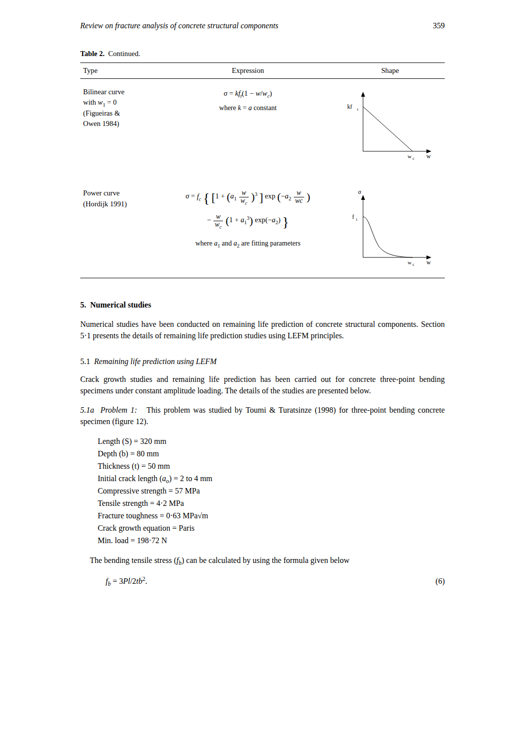Review on fracture analysis of concrete structural components 359
Table 2. Continued.
| Type | Expression | Shape |
| --- | --- | --- |
| Bilinear curve with w 1 = 0 (Figueiras & Owen 1984) | σ = kf t (1 − w / w c ) where k = a constant | kf t w c w |
| Power curve (Hordijk 1991) | σ = f c { [ 1 + ( a 1 w w c ) 3 ] exp ( − a 2 w wc ) − w w c ( 1 + a 1 3 ) exp(− a 2 ) } where a 1 and a 2 are fitting parameters | σ f t w c w |
5. Numerical studies
Numerical studies have been conducted on remaining life prediction of concrete structural components. Section 5·1 presents the details of remaining life prediction studies using LEFM principles.
5.1 Remaining life prediction using LEFM
Crack growth studies and remaining life prediction has been carried out for concrete three-point bending specimens under constant amplitude loading. The details of the studies are presented below.
5.1a Problem 1: This problem was studied by Toumi & Turatsinze (1998) for three-point bending concrete specimen (figure 12).
Length (S) = 320 mm
Depth (b) = 80 mm
Thickness (t) = 50 mm
Initial crack length (ao) = 2 to 4 mm
Compressive strength = 57 MPa
Tensile strength = 4·2 MPa
Fracture toughness = 0·63 MPa√m
Crack growth equation = Paris
Min. load = 198·72 N
The bending tensile stress (fb) can be calculated by using the formula given below
fb = 3Pl/2tb2. (6)